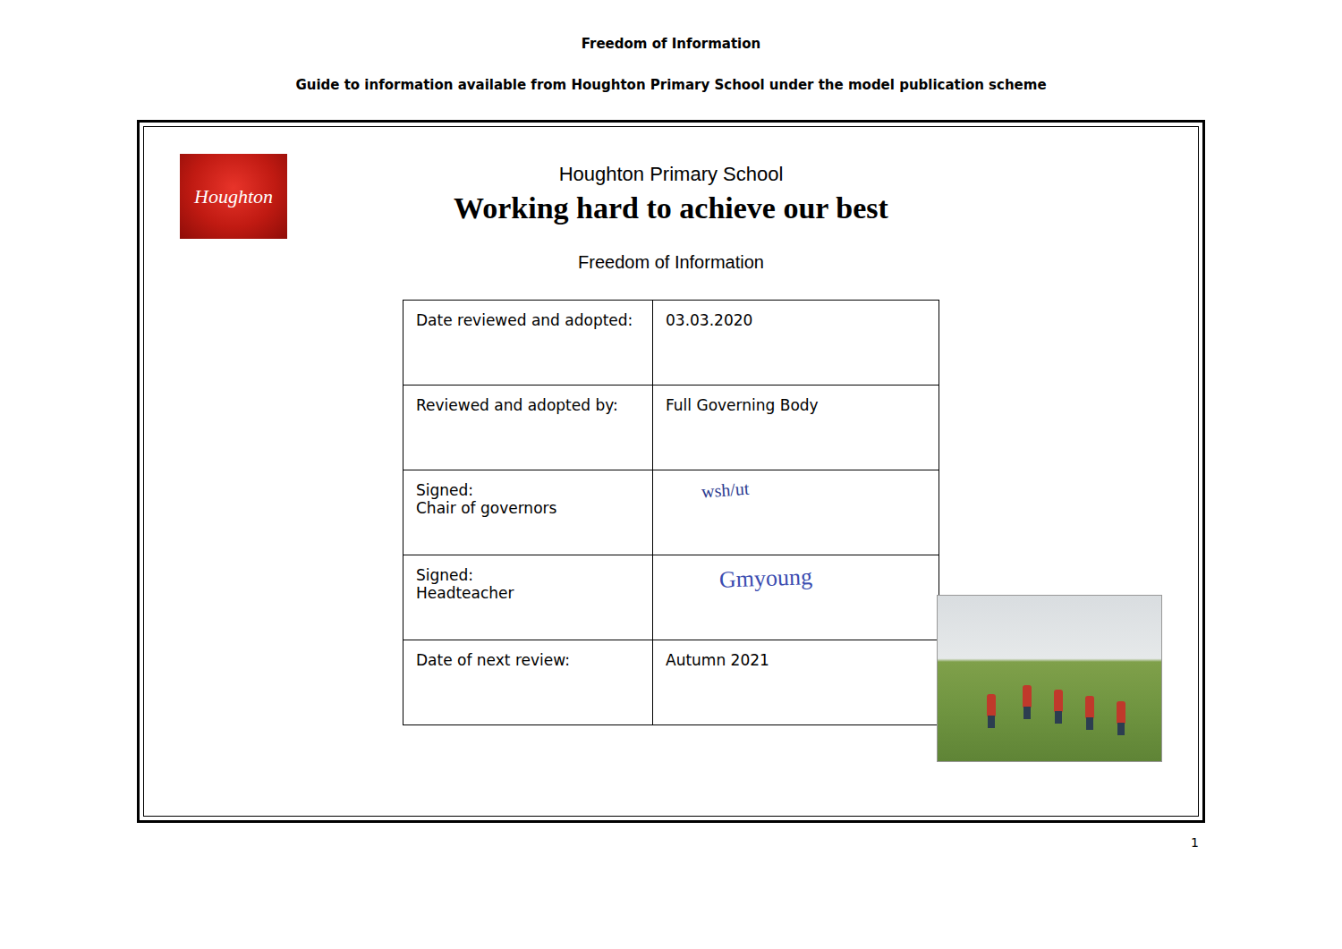Freedom of Information
Guide to information available from Houghton Primary School under the model publication scheme
Houghton
Houghton Primary School
Working hard to achieve our best
Freedom of Information
| Date reviewed and adopted: | 03.03.2020 |
| Reviewed and adopted by: | Full Governing Body |
| Signed: Chair of governors | wsh/ut |
| Signed: Headteacher | Gmyoung |
| Date of next review: | Autumn 2021 |
1